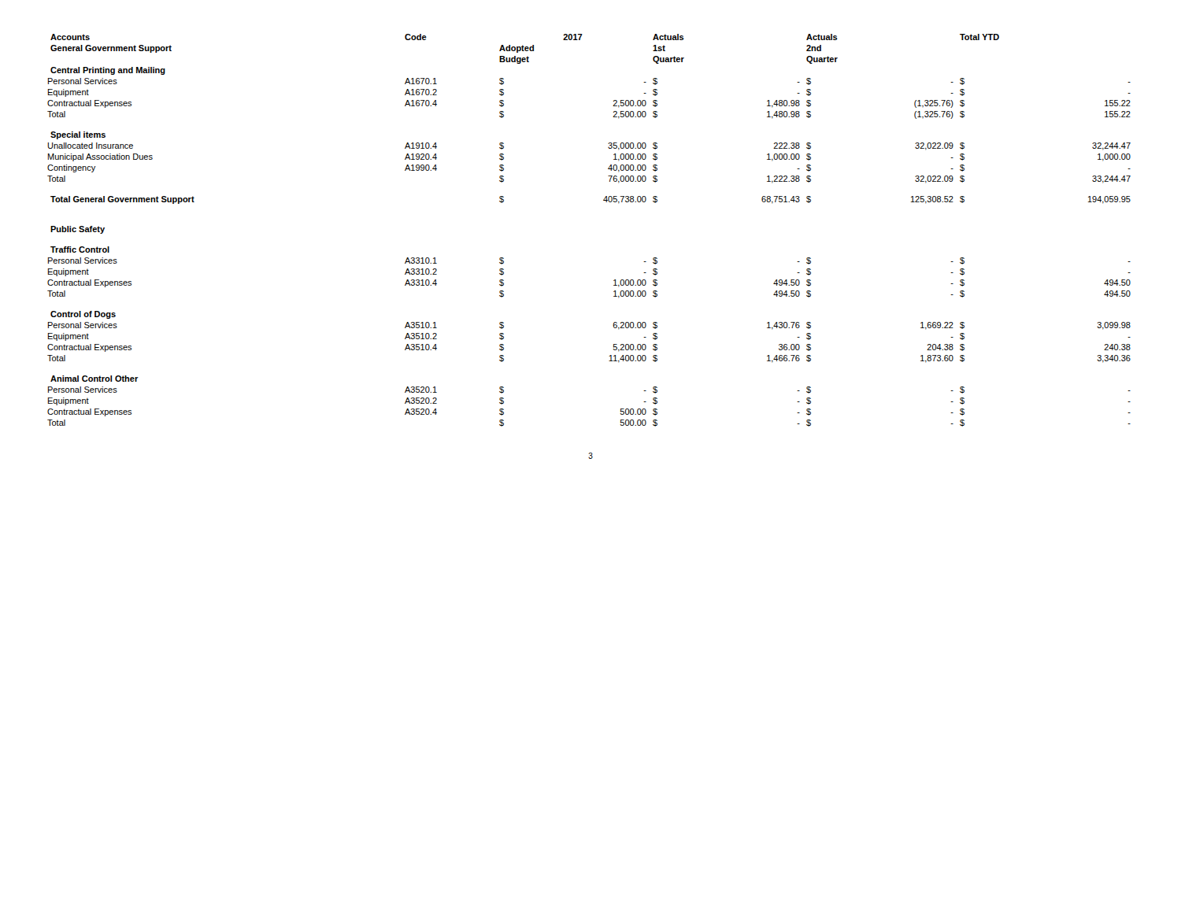| Accounts | Code | 2017 | Actuals | Actuals | Total YTD |
| General Government Support | | Adopted | 1st | 2nd | |
| | | Budget | Quarter | Quarter | |
| Central Printing and Mailing | | | | | | | | | |
| Personal Services | A1670.1 | $ | - | $ | - | $ | - | $ | - |
| Equipment | A1670.2 | $ | - | $ | - | $ | - | $ | - |
| Contractual Expenses | A1670.4 | $ | 2,500.00 | $ | 1,480.98 | $ | (1,325.76) | $ | 155.22 |
| Total | | $ | 2,500.00 | $ | 1,480.98 | $ | (1,325.76) | $ | 155.22 |
| Special items | | | | | | | | | |
| Unallocated Insurance | A1910.4 | $ | 35,000.00 | $ | 222.38 | $ | 32,022.09 | $ | 32,244.47 |
| Municipal Association Dues | A1920.4 | $ | 1,000.00 | $ | 1,000.00 | $ | - | $ | 1,000.00 |
| Contingency | A1990.4 | $ | 40,000.00 | $ | - | $ | - | $ | - |
| Total | | $ | 76,000.00 | $ | 1,222.38 | $ | 32,022.09 | $ | 33,244.47 |
| Total General Government Support | | $ | 405,738.00 | $ | 68,751.43 | $ | 125,308.52 | $ | 194,059.95 |
| Public Safety | | | | | | | | | |
| Traffic Control | | | | | | | | | |
| Personal Services | A3310.1 | $ | - | $ | - | $ | - | $ | - |
| Equipment | A3310.2 | $ | - | $ | - | $ | - | $ | - |
| Contractual Expenses | A3310.4 | $ | 1,000.00 | $ | 494.50 | $ | - | $ | 494.50 |
| Total | | $ | 1,000.00 | $ | 494.50 | $ | - | $ | 494.50 |
| Control of Dogs | | | | | | | | | |
| Personal Services | A3510.1 | $ | 6,200.00 | $ | 1,430.76 | $ | 1,669.22 | $ | 3,099.98 |
| Equipment | A3510.2 | $ | - | $ | - | $ | - | $ | - |
| Contractual Expenses | A3510.4 | $ | 5,200.00 | $ | 36.00 | $ | 204.38 | $ | 240.38 |
| Total | | $ | 11,400.00 | $ | 1,466.76 | $ | 1,873.60 | $ | 3,340.36 |
| Animal Control Other | | | | | | | | | |
| Personal Services | A3520.1 | $ | - | $ | - | $ | - | $ | - |
| Equipment | A3520.2 | $ | - | $ | - | $ | - | $ | - |
| Contractual Expenses | A3520.4 | $ | 500.00 | $ | - | $ | - | $ | - |
| Total | | $ | 500.00 | $ | - | $ | - | $ | - |
3